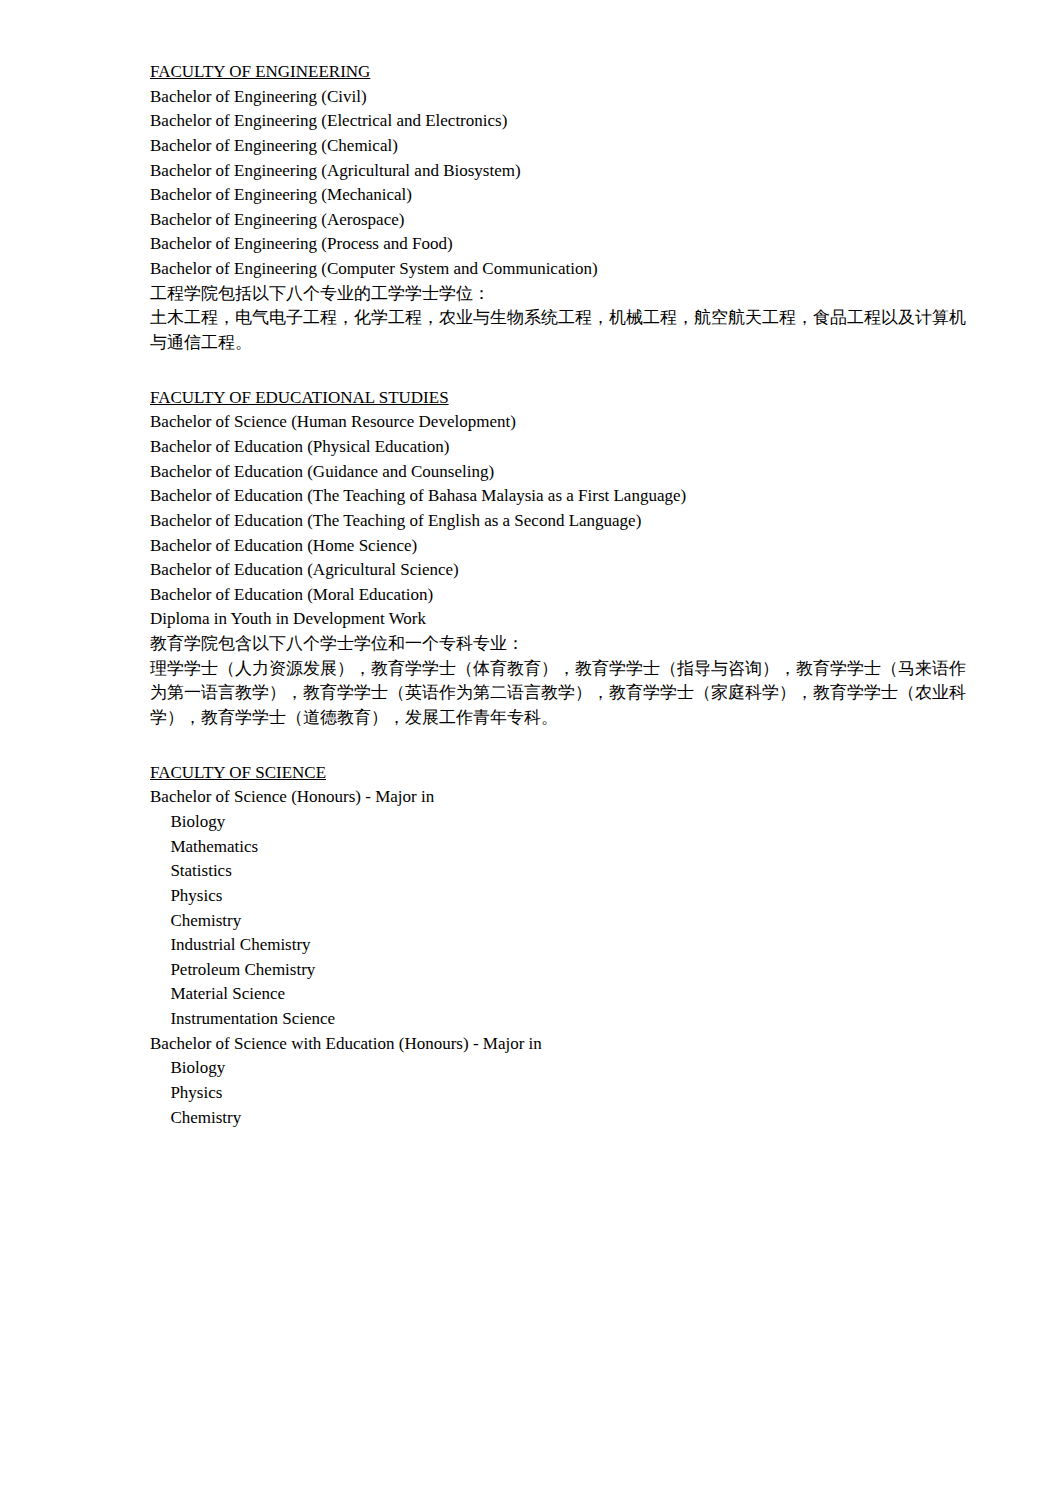FACULTY OF ENGINEERING
Bachelor of Engineering (Civil)
Bachelor of Engineering (Electrical and Electronics)
Bachelor of Engineering (Chemical)
Bachelor of Engineering (Agricultural and Biosystem)
Bachelor of Engineering (Mechanical)
Bachelor of Engineering (Aerospace)
Bachelor of Engineering (Process and Food)
Bachelor of Engineering (Computer System and Communication)
工程学院包括以下八个专业的工学学士学位：
土木工程，电气电子工程，化学工程，农业与生物系统工程，机械工程，航空航天工程，食品工程以及计算机与通信工程。
FACULTY OF EDUCATIONAL STUDIES
Bachelor of Science (Human Resource Development)
Bachelor of Education (Physical Education)
Bachelor of Education (Guidance and Counseling)
Bachelor of Education (The Teaching of Bahasa Malaysia as a First Language)
Bachelor of Education (The Teaching of English as a Second Language)
Bachelor of Education (Home Science)
Bachelor of Education (Agricultural Science)
Bachelor of Education (Moral Education)
Diploma in Youth in Development Work
教育学院包含以下八个学士学位和一个专科专业：
理学学士（人力资源发展），教育学学士（体育教育），教育学学士（指导与咨询），教育学学士（马来语作为第一语言教学），教育学学士（英语作为第二语言教学），教育学学士（家庭科学），教育学学士（农业科学），教育学学士（道德教育），发展工作青年专科。
FACULTY OF SCIENCE
Bachelor of Science (Honours) - Major in
Biology
Mathematics
Statistics
Physics
Chemistry
Industrial Chemistry
Petroleum Chemistry
Material Science
Instrumentation Science
Bachelor of Science with Education (Honours) - Major in
Biology
Physics
Chemistry